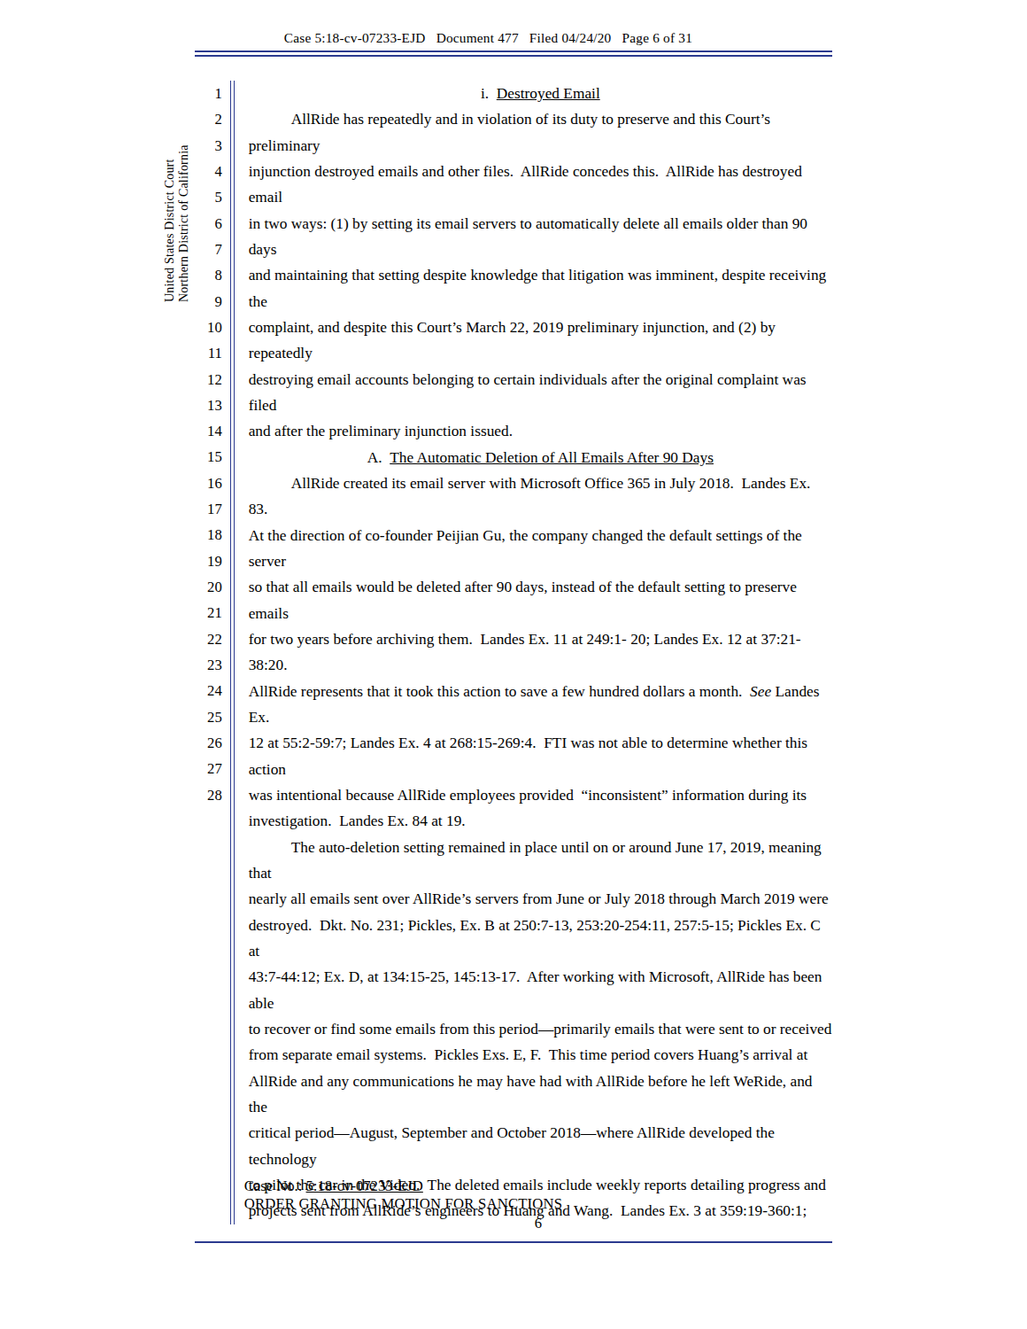Case 5:18-cv-07233-EJD Document 477 Filed 04/24/20 Page 6 of 31
United States District Court Northern District of California
1
2
3
4
5
6
7
8
9
10
11
12
13
14
15
16
17
18
19
20
21
22
23
24
25
26
27
28
i. Destroyed Email
AllRide has repeatedly and in violation of its duty to preserve and this Court’s preliminary
injunction destroyed emails and other files. AllRide concedes this. AllRide has destroyed email
in two ways: (1) by setting its email servers to automatically delete all emails older than 90 days
and maintaining that setting despite knowledge that litigation was imminent, despite receiving the
complaint, and despite this Court’s March 22, 2019 preliminary injunction, and (2) by repeatedly
destroying email accounts belonging to certain individuals after the original complaint was filed
and after the preliminary injunction issued.
A. The Automatic Deletion of All Emails After 90 Days
AllRide created its email server with Microsoft Office 365 in July 2018. Landes Ex. 83.
At the direction of co-founder Peijian Gu, the company changed the default settings of the server
so that all emails would be deleted after 90 days, instead of the default setting to preserve emails
for two years before archiving them. Landes Ex. 11 at 249:1- 20; Landes Ex. 12 at 37:21-38:20.
AllRide represents that it took this action to save a few hundred dollars a month. See Landes Ex.
12 at 55:2-59:7; Landes Ex. 4 at 268:15-269:4. FTI was not able to determine whether this action
was intentional because AllRide employees provided “inconsistent” information during its
investigation. Landes Ex. 84 at 19.
The auto-deletion setting remained in place until on or around June 17, 2019, meaning that
nearly all emails sent over AllRide’s servers from June or July 2018 through March 2019 were
destroyed. Dkt. No. 231; Pickles, Ex. B at 250:7-13, 253:20-254:11, 257:5-15; Pickles Ex. C at
43:7-44:12; Ex. D, at 134:15-25, 145:13-17. After working with Microsoft, AllRide has been able
to recover or find some emails from this period—primarily emails that were sent to or received
from separate email systems. Pickles Exs. E, F. This time period covers Huang’s arrival at
AllRide and any communications he may have had with AllRide before he left WeRide, and the
critical period—August, September and October 2018—where AllRide developed the technology
to pilot the car in the Video. The deleted emails include weekly reports detailing progress and
projects sent from AllRide’s engineers to Huang and Wang. Landes Ex. 3 at 359:19-360:1;
Case No.: 5:18-cv-07233-EJD
ORDER GRANTING MOTION FOR SANCTIONS
6